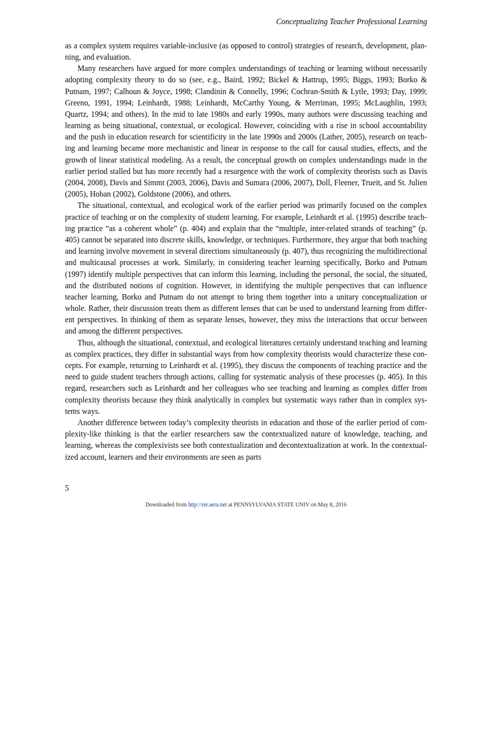Conceptualizing Teacher Professional Learning
as a complex system requires variable-inclusive (as opposed to control) strategies of research, development, planning, and evaluation.
Many researchers have argued for more complex understandings of teaching or learning without necessarily adopting complexity theory to do so (see, e.g., Baird, 1992; Bickel & Hattrup, 1995; Biggs, 1993; Borko & Putnam, 1997; Calhoun & Joyce, 1998; Clandinin & Connelly, 1996; Cochran-Smith & Lytle, 1993; Day, 1999; Greeno, 1991, 1994; Leinhardt, 1988; Leinhardt, McCarthy Young, & Merriman, 1995; McLaughlin, 1993; Quartz, 1994; and others). In the mid to late 1980s and early 1990s, many authors were discussing teaching and learning as being situational, contextual, or ecological. However, coinciding with a rise in school accountability and the push in education research for scientificity in the late 1990s and 2000s (Lather, 2005), research on teaching and learning became more mechanistic and linear in response to the call for causal studies, effects, and the growth of linear statistical modeling. As a result, the conceptual growth on complex understandings made in the earlier period stalled but has more recently had a resurgence with the work of complexity theorists such as Davis (2004, 2008), Davis and Simmt (2003, 2006), Davis and Sumara (2006, 2007), Doll, Fleener, Trueit, and St. Julien (2005), Hoban (2002), Goldstone (2006), and others.
The situational, contextual, and ecological work of the earlier period was primarily focused on the complex practice of teaching or on the complexity of student learning. For example, Leinhardt et al. (1995) describe teaching practice “as a coherent whole” (p. 404) and explain that the “multiple, inter-related strands of teaching” (p. 405) cannot be separated into discrete skills, knowledge, or techniques. Furthermore, they argue that both teaching and learning involve movement in several directions simultaneously (p. 407), thus recognizing the multidirectional and multicausal processes at work. Similarly, in considering teacher learning specifically, Borko and Putnam (1997) identify multiple perspectives that can inform this learning, including the personal, the social, the situated, and the distributed notions of cognition. However, in identifying the multiple perspectives that can influence teacher learning, Borko and Putnam do not attempt to bring them together into a unitary conceptualization or whole. Rather, their discussion treats them as different lenses that can be used to understand learning from different perspectives. In thinking of them as separate lenses, however, they miss the interactions that occur between and among the different perspectives.
Thus, although the situational, contextual, and ecological literatures certainly understand teaching and learning as complex practices, they differ in substantial ways from how complexity theorists would characterize these concepts. For example, returning to Leinhardt et al. (1995), they discuss the components of teaching practice and the need to guide student teachers through actions, calling for systematic analysis of these processes (p. 405). In this regard, researchers such as Leinhardt and her colleagues who see teaching and learning as complex differ from complexity theorists because they think analytically in complex but systematic ways rather than in complex systems ways.
Another difference between today’s complexity theorists in education and those of the earlier period of complexity-like thinking is that the earlier researchers saw the contextualized nature of knowledge, teaching, and learning, whereas the complexivists see both contextualization and decontextualization at work. In the contextualized account, learners and their environments are seen as parts
5
Downloaded from http://rer.aera.net at PENNSYLVANIA STATE UNIV on May 8, 2016